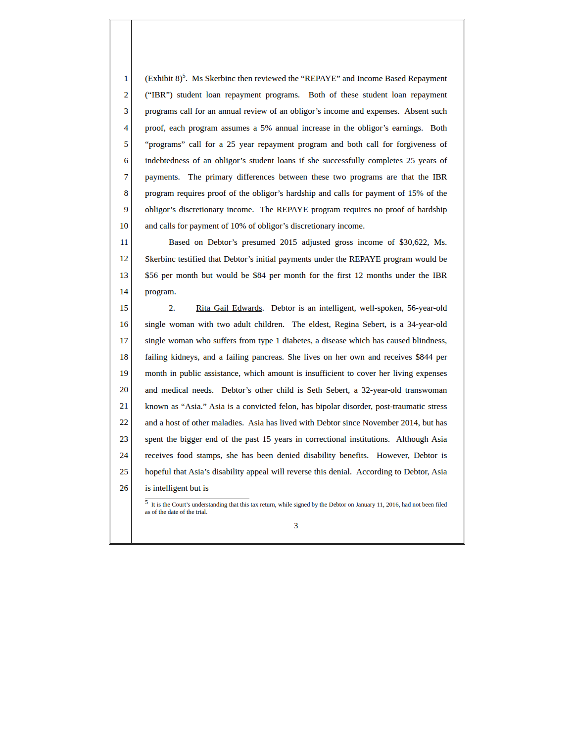1
2
3
4
5
6
7
8
9
10
11
12
13
14
15
16
17
18
19
20
21
22
23
24
25
26
(Exhibit 8)5. Ms Skerbinc then reviewed the “REPAYE” and Income Based Repayment (“IBR”) student loan repayment programs. Both of these student loan repayment programs call for an annual review of an obligor’s income and expenses. Absent such proof, each program assumes a 5% annual increase in the obligor’s earnings. Both “programs” call for a 25 year repayment program and both call for forgiveness of indebtedness of an obligor’s student loans if she successfully completes 25 years of payments. The primary differences between these two programs are that the IBR program requires proof of the obligor’s hardship and calls for payment of 15% of the obligor’s discretionary income. The REPAYE program requires no proof of hardship and calls for payment of 10% of obligor’s discretionary income.
Based on Debtor’s presumed 2015 adjusted gross income of $30,622, Ms. Skerbinc testified that Debtor’s initial payments under the REPAYE program would be $56 per month but would be $84 per month for the first 12 months under the IBR program.
2. Rita Gail Edwards. Debtor is an intelligent, well-spoken, 56-year-old single woman with two adult children. The eldest, Regina Sebert, is a 34-year-old single woman who suffers from type 1 diabetes, a disease which has caused blindness, failing kidneys, and a failing pancreas. She lives on her own and receives $844 per month in public assistance, which amount is insufficient to cover her living expenses and medical needs. Debtor’s other child is Seth Sebert, a 32-year-old transwoman known as “Asia.” Asia is a convicted felon, has bipolar disorder, post-traumatic stress and a host of other maladies. Asia has lived with Debtor since November 2014, but has spent the bigger end of the past 15 years in correctional institutions. Although Asia receives food stamps, she has been denied disability benefits. However, Debtor is hopeful that Asia’s disability appeal will reverse this denial. According to Debtor, Asia is intelligent but is
5 It is the Court’s understanding that this tax return, while signed by the Debtor on January 11, 2016, had not been filed as of the date of the trial.
3